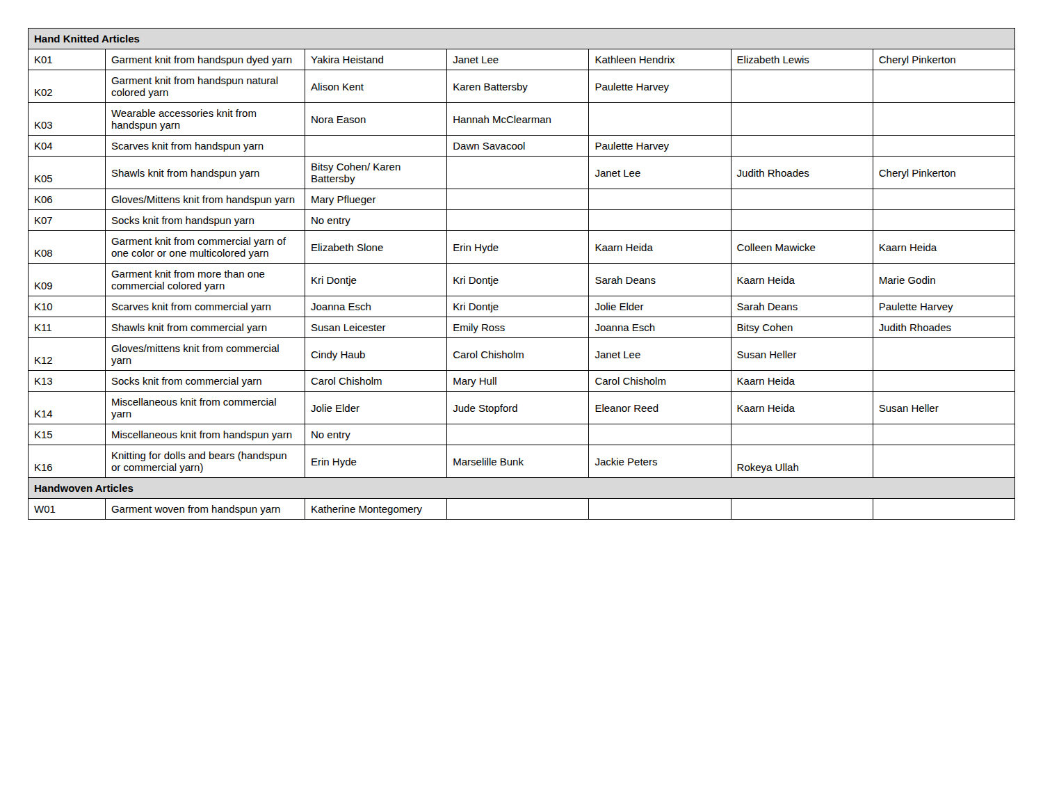| Hand Knitted Articles |
| K01 | Garment knit from handspun dyed yarn | Yakira Heistand | Janet Lee | Kathleen Hendrix | Elizabeth Lewis | Cheryl Pinkerton |
| K02 | Garment knit from handspun natural colored yarn | Alison Kent | Karen Battersby | Paulette Harvey | | |
| K03 | Wearable accessories knit from handspun yarn | Nora Eason | Hannah McClearman | | | |
| K04 | Scarves knit from handspun yarn | | Dawn Savacool | Paulette Harvey | | |
| K05 | Shawls knit from handspun yarn | Bitsy Cohen/ Karen Battersby | | Janet Lee | Judith Rhoades | Cheryl Pinkerton |
| K06 | Gloves/Mittens knit from handspun yarn | Mary Pflueger | | | | |
| K07 | Socks knit from handspun yarn | No entry | | | | |
| K08 | Garment knit from commercial yarn of one color or one multicolored yarn | Elizabeth Slone | Erin Hyde | Kaarn Heida | Colleen Mawicke | Kaarn Heida |
| K09 | Garment knit from more than one commercial colored yarn | Kri Dontje | Kri Dontje | Sarah Deans | Kaarn Heida | Marie Godin |
| K10 | Scarves knit from commercial yarn | Joanna Esch | Kri Dontje | Jolie Elder | Sarah Deans | Paulette Harvey |
| K11 | Shawls knit from commercial yarn | Susan Leicester | Emily Ross | Joanna Esch | Bitsy Cohen | Judith Rhoades |
| K12 | Gloves/mittens knit from commercial yarn | Cindy Haub | Carol Chisholm | Janet Lee | Susan Heller | |
| K13 | Socks knit from commercial yarn | Carol Chisholm | Mary Hull | Carol Chisholm | Kaarn Heida | |
| K14 | Miscellaneous knit from commercial yarn | Jolie Elder | Jude Stopford | Eleanor Reed | Kaarn Heida | Susan Heller |
| K15 | Miscellaneous knit from handspun yarn | No entry | | | | |
| K16 | Knitting for dolls and bears (handspun or commercial yarn) | Erin Hyde | Marselille Bunk | Jackie Peters | Rokeya Ullah | |
| Handwoven Articles |
| W01 | Garment woven from handspun yarn | Katherine Montegomery | | | | |